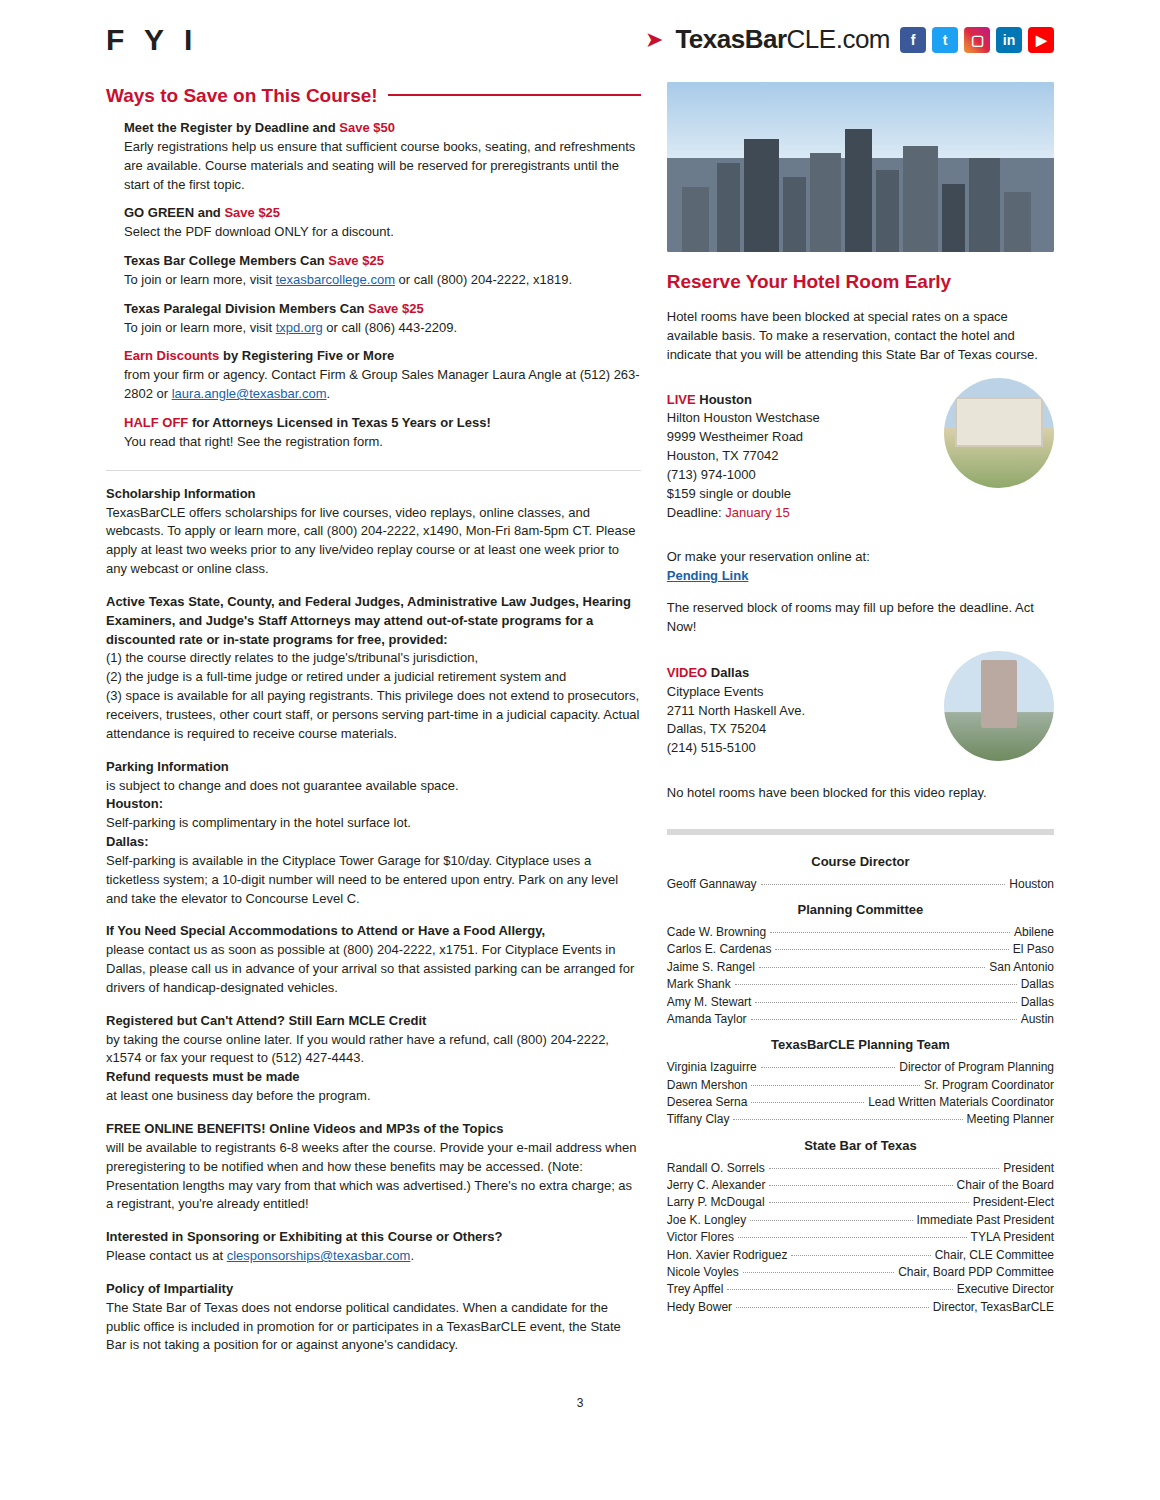F Y I
➤ TexasBar CLE.com
f t ▢ in ▶
Ways to Save on This Course!
Meet the Register by Deadline and Save $50 Early registrations help us ensure that sufficient course books, seating, and refreshments are available. Course materials and seating will be reserved for preregistrants until the start of the first topic.
GO GREEN and Save $25 Select the PDF download ONLY for a discount.
Texas Bar College Members Can Save $25 To join or learn more, visit texasbarcollege.com or call (800) 204-2222, x1819.
Texas Paralegal Division Members Can Save $25 To join or learn more, visit txpd.org or call (806) 443-2209.
Earn Discounts by Registering Five or More from your firm or agency. Contact Firm & Group Sales Manager Laura Angle at (512) 263-2802 or laura.angle@texasbar.com.
HALF OFF for Attorneys Licensed in Texas 5 Years or Less! You read that right! See the registration form.
Scholarship Information
TexasBarCLE offers scholarships for live courses, video replays, online classes, and webcasts. To apply or learn more, call (800) 204-2222, x1490, Mon-Fri 8am-5pm CT. Please apply at least two weeks prior to any live/video replay course or at least one week prior to any webcast or online class.
Active Texas State, County, and Federal Judges, Administrative Law Judges, Hearing Examiners, and Judge's Staff Attorneys may attend out-of-state programs for a discounted rate or in-state programs for free, provided:
(1) the course directly relates to the judge's/tribunal's jurisdiction,
(2) the judge is a full-time judge or retired under a judicial retirement system and
(3) space is available for all paying registrants. This privilege does not extend to prosecutors, receivers, trustees, other court staff, or persons serving part-time in a judicial capacity. Actual attendance is required to receive course materials.
Parking Information
is subject to change and does not guarantee available space. Houston: Self-parking is complimentary in the hotel surface lot. Dallas: Self-parking is available in the Cityplace Tower Garage for $10/day. Cityplace uses a ticketless system; a 10-digit number will need to be entered upon entry. Park on any level and take the elevator to Concourse Level C.
If You Need Special Accommodations to Attend or Have a Food Allergy,
please contact us as soon as possible at (800) 204-2222, x1751. For Cityplace Events in Dallas, please call us in advance of your arrival so that assisted parking can be arranged for drivers of handicap-designated vehicles.
Registered but Can't Attend? Still Earn MCLE Credit
by taking the course online later. If you would rather have a refund, call (800) 204-2222, x1574 or fax your request to (512) 427-4443.
Refund requests must be made at least one business day before the program.
FREE ONLINE BENEFITS! Online Videos and MP3s of the Topics
will be available to registrants 6-8 weeks after the course. Provide your e-mail address when preregistering to be notified when and how these benefits may be accessed. (Note: Presentation lengths may vary from that which was advertised.) There's no extra charge; as a registrant, you're already entitled!
Interested in Sponsoring or Exhibiting at this Course or Others?
Please contact us at clesponsorships@texasbar.com.
Policy of Impartiality
The State Bar of Texas does not endorse political candidates. When a candidate for the public office is included in promotion for or participates in a TexasBarCLE event, the State Bar is not taking a position for or against anyone's candidacy.
Reserve Your Hotel Room Early
Hotel rooms have been blocked at special rates on a space available basis. To make a reservation, contact the hotel and indicate that you will be attending this State Bar of Texas course.
LIVE Houston
Hilton Houston Westchase
9999 Westheimer Road
Houston, TX 77042
(713) 974-1000
$159 single or double
Deadline: January 15
Or make your reservation online at:
Pending Link
The reserved block of rooms may fill up before the deadline. Act Now!
VIDEO Dallas
Cityplace Events
2711 North Haskell Ave.
Dallas, TX 75204
(214) 515-5100
No hotel rooms have been blocked for this video replay.
Course Director
Geoff Gannaway Houston
Planning Committee
Cade W. Browning Abilene
Carlos E. Cardenas El Paso
Jaime S. Rangel San Antonio
Mark Shank Dallas
Amy M. Stewart Dallas
Amanda Taylor Austin
TexasBarCLE Planning Team
Virginia Izaguirre Director of Program Planning
Dawn Mershon Sr. Program Coordinator
Deserea Serna Lead Written Materials Coordinator
Tiffany Clay Meeting Planner
State Bar of Texas
Randall O. Sorrels President
Jerry C. Alexander Chair of the Board
Larry P. McDougal President-Elect
Joe K. Longley Immediate Past President
Victor Flores TYLA President
Hon. Xavier Rodriguez Chair, CLE Committee
Nicole Voyles Chair, Board PDP Committee
Trey Apffel Executive Director
Hedy Bower Director, TexasBarCLE
3